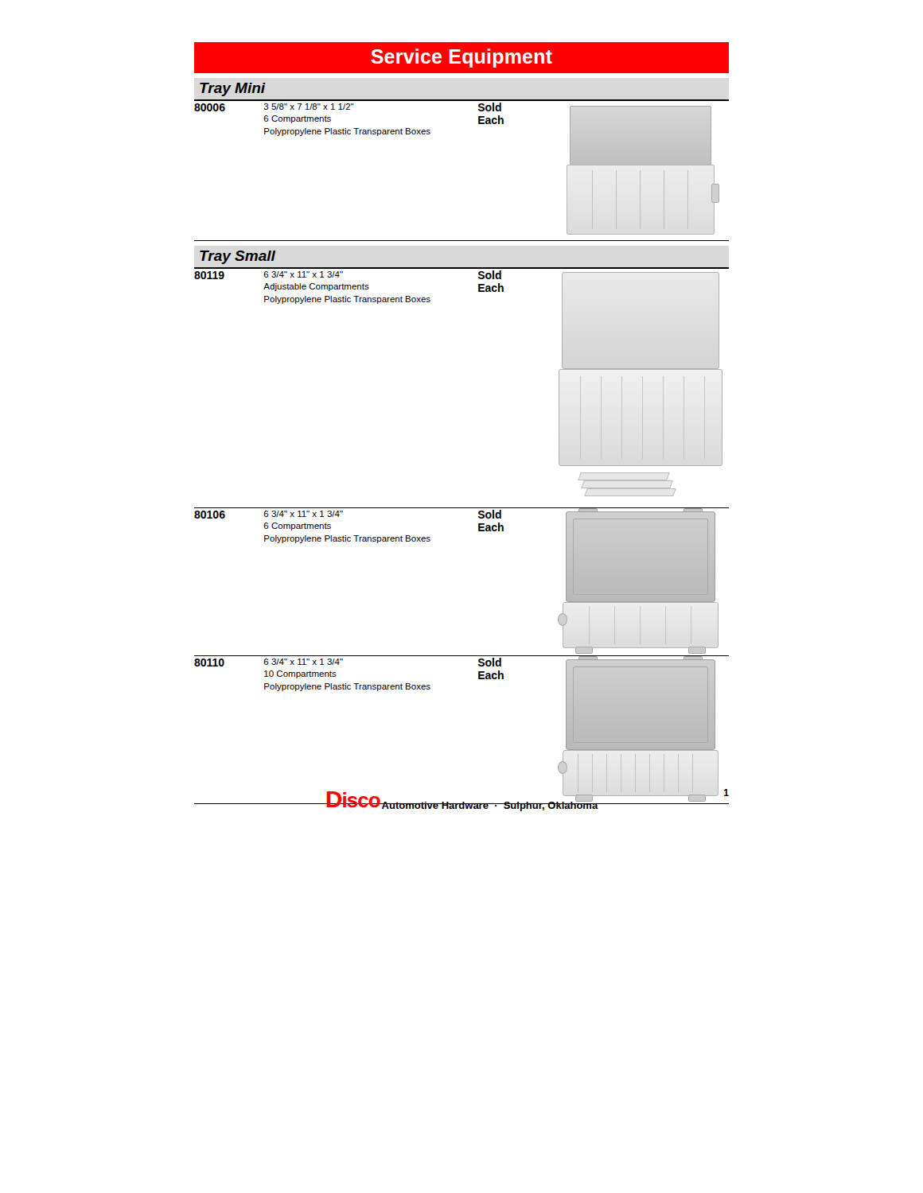Service Equipment
Tray Mini
| 80006 | 3 5/8" x 7 1/8" x 1 1/2" 6 Compartments Polypropylene Plastic Transparent Boxes | Sold Each | |
Tray Small
| 80119 | 6 3/4" x 11" x 1 3/4" Adjustable Compartments Polypropylene Plastic Transparent Boxes | Sold Each | |
| 80106 | 6 3/4" x 11" x 1 3/4" 6 Compartments Polypropylene Plastic Transparent Boxes | Sold Each | |
| 80110 | 6 3/4" x 11" x 1 3/4" 10 Compartments Polypropylene Plastic Transparent Boxes | Sold Each | |
Disco Automotive Hardware · Sulphur, Oklahoma 1